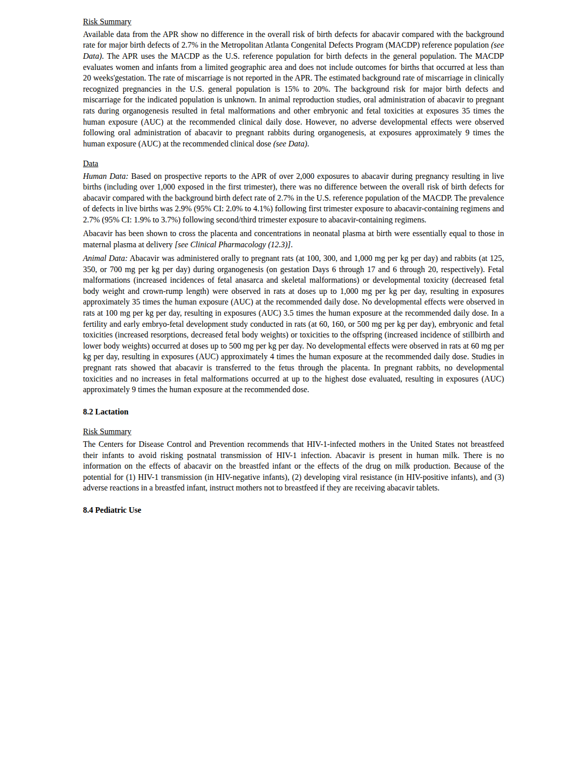Risk Summary
Available data from the APR show no difference in the overall risk of birth defects for abacavir compared with the background rate for major birth defects of 2.7% in the Metropolitan Atlanta Congenital Defects Program (MACDP) reference population (see Data). The APR uses the MACDP as the U.S. reference population for birth defects in the general population. The MACDP evaluates women and infants from a limited geographic area and does not include outcomes for births that occurred at less than 20 weeks'gestation. The rate of miscarriage is not reported in the APR. The estimated background rate of miscarriage in clinically recognized pregnancies in the U.S. general population is 15% to 20%. The background risk for major birth defects and miscarriage for the indicated population is unknown. In animal reproduction studies, oral administration of abacavir to pregnant rats during organogenesis resulted in fetal malformations and other embryonic and fetal toxicities at exposures 35 times the human exposure (AUC) at the recommended clinical daily dose. However, no adverse developmental effects were observed following oral administration of abacavir to pregnant rabbits during organogenesis, at exposures approximately 9 times the human exposure (AUC) at the recommended clinical dose (see Data).
Data
Human Data: Based on prospective reports to the APR of over 2,000 exposures to abacavir during pregnancy resulting in live births (including over 1,000 exposed in the first trimester), there was no difference between the overall risk of birth defects for abacavir compared with the background birth defect rate of 2.7% in the U.S. reference population of the MACDP. The prevalence of defects in live births was 2.9% (95% CI: 2.0% to 4.1%) following first trimester exposure to abacavir-containing regimens and 2.7% (95% CI: 1.9% to 3.7%) following second/third trimester exposure to abacavir-containing regimens.
Abacavir has been shown to cross the placenta and concentrations in neonatal plasma at birth were essentially equal to those in maternal plasma at delivery [see Clinical Pharmacology (12.3)].
Animal Data: Abacavir was administered orally to pregnant rats (at 100, 300, and 1,000 mg per kg per day) and rabbits (at 125, 350, or 700 mg per kg per day) during organogenesis (on gestation Days 6 through 17 and 6 through 20, respectively). Fetal malformations (increased incidences of fetal anasarca and skeletal malformations) or developmental toxicity (decreased fetal body weight and crown-rump length) were observed in rats at doses up to 1,000 mg per kg per day, resulting in exposures approximately 35 times the human exposure (AUC) at the recommended daily dose. No developmental effects were observed in rats at 100 mg per kg per day, resulting in exposures (AUC) 3.5 times the human exposure at the recommended daily dose. In a fertility and early embryo-fetal development study conducted in rats (at 60, 160, or 500 mg per kg per day), embryonic and fetal toxicities (increased resorptions, decreased fetal body weights) or toxicities to the offspring (increased incidence of stillbirth and lower body weights) occurred at doses up to 500 mg per kg per day. No developmental effects were observed in rats at 60 mg per kg per day, resulting in exposures (AUC) approximately 4 times the human exposure at the recommended daily dose. Studies in pregnant rats showed that abacavir is transferred to the fetus through the placenta. In pregnant rabbits, no developmental toxicities and no increases in fetal malformations occurred at up to the highest dose evaluated, resulting in exposures (AUC) approximately 9 times the human exposure at the recommended dose.
8.2 Lactation
Risk Summary
The Centers for Disease Control and Prevention recommends that HIV-1-infected mothers in the United States not breastfeed their infants to avoid risking postnatal transmission of HIV-1 infection. Abacavir is present in human milk. There is no information on the effects of abacavir on the breastfed infant or the effects of the drug on milk production. Because of the potential for (1) HIV-1 transmission (in HIV-negative infants), (2) developing viral resistance (in HIV-positive infants), and (3) adverse reactions in a breastfed infant, instruct mothers not to breastfeed if they are receiving abacavir tablets.
8.4 Pediatric Use